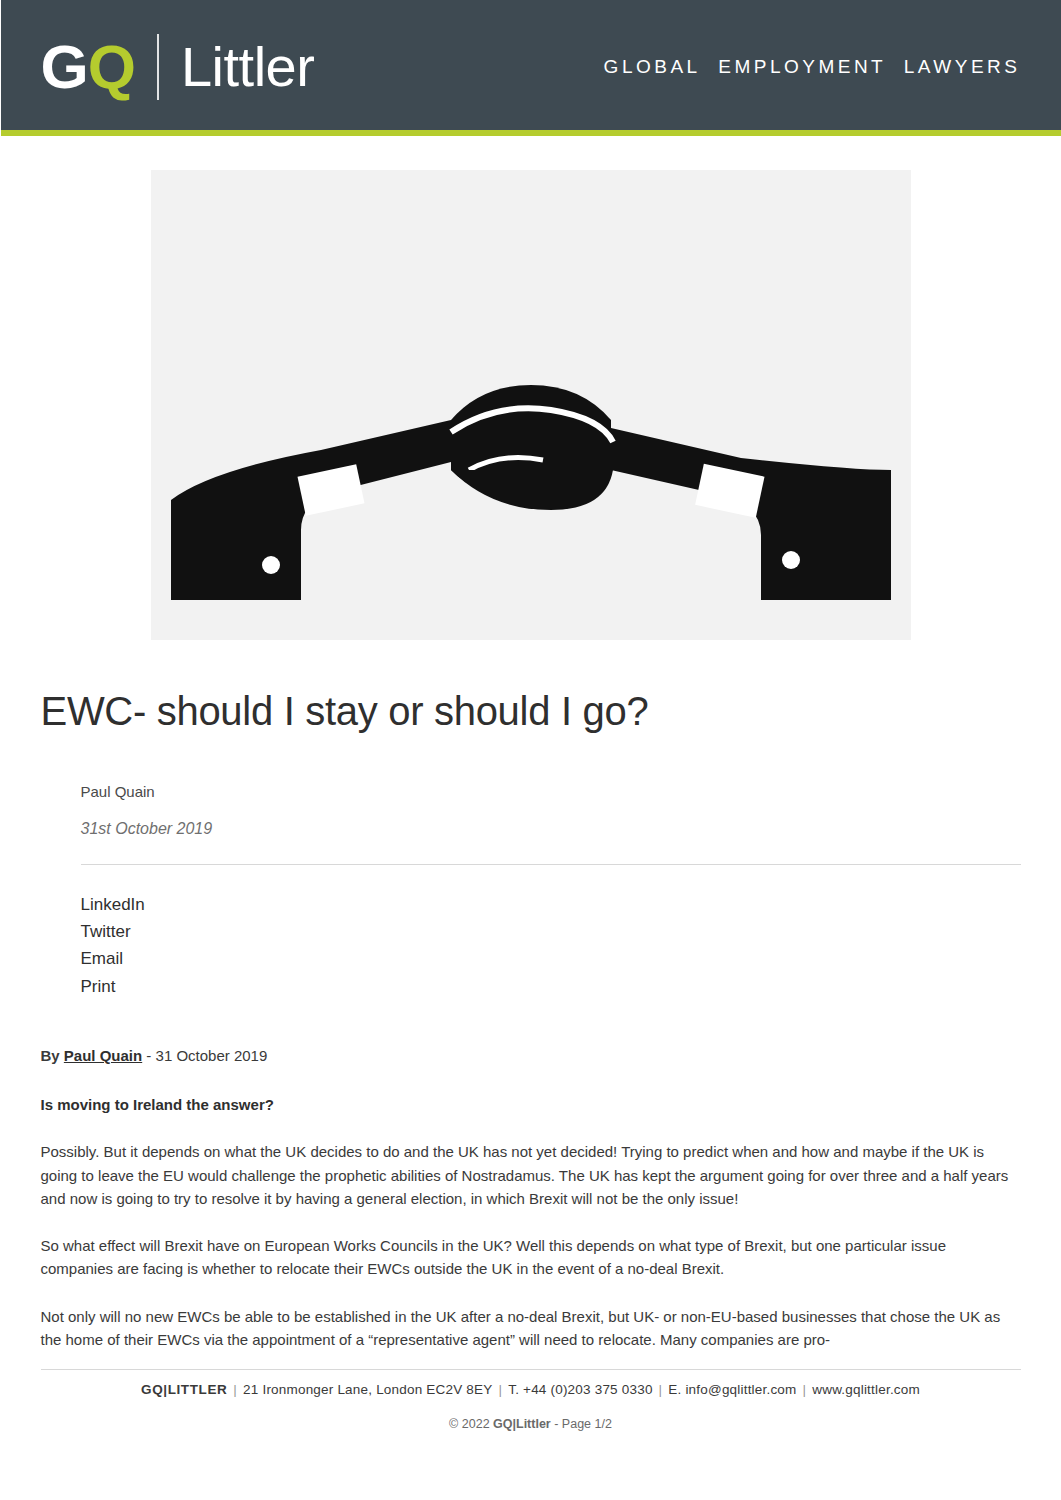GQ
Littler
Global Employment Lawyers
EWC- should I stay or should I go?
Paul Quain
31st October 2019
LinkedIn
Twitter
Email
Print
By Paul Quain - 31 October 2019
Is moving to Ireland the answer?
Possibly. But it depends on what the UK decides to do and the UK has not yet decided! Trying to predict when and how and maybe if the UK is going to leave the EU would challenge the prophetic abilities of Nostradamus. The UK has kept the argument going for over three and a half years and now is going to try to resolve it by having a general election, in which Brexit will not be the only issue!
So what effect will Brexit have on European Works Councils in the UK? Well this depends on what type of Brexit, but one particular issue companies are facing is whether to relocate their EWCs outside the UK in the event of a no-deal Brexit.
Not only will no new EWCs be able to be established in the UK after a no-deal Brexit, but UK- or non-EU-based businesses that chose the UK as the home of their EWCs via the appointment of a “representative agent” will need to relocate. Many companies are pro-
GQ|LITTLER|21 Ironmonger Lane, London EC2V 8EY|T. +44 (0)203 375 0330|E. info@gqlittler.com|www.gqlittler.com
© 2022 GQ|Littler - Page 1/2